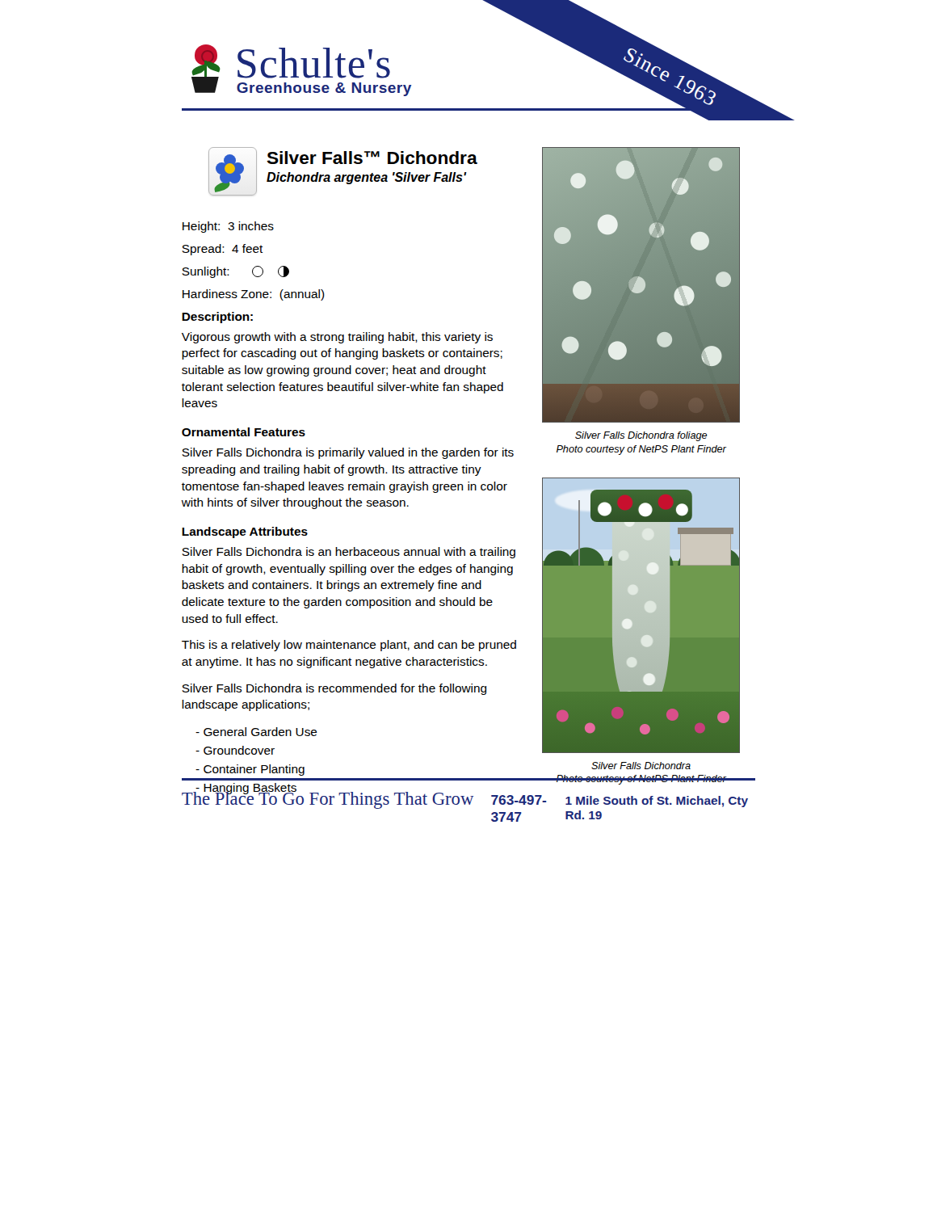Schulte's
Greenhouse & Nursery
Since 1963
Silver Falls™ Dichondra
Dichondra argentea 'Silver Falls'
Height: 3 inches
Spread: 4 feet
Sunlight:
Hardiness Zone: (annual)
Description:
Vigorous growth with a strong trailing habit, this variety is perfect for cascading out of hanging baskets or containers; suitable as low growing ground cover; heat and drought tolerant selection features beautiful silver-white fan shaped leaves
Ornamental Features
Silver Falls Dichondra is primarily valued in the garden for its spreading and trailing habit of growth. Its attractive tiny tomentose fan-shaped leaves remain grayish green in color with hints of silver throughout the season.
Landscape Attributes
Silver Falls Dichondra is an herbaceous annual with a trailing habit of growth, eventually spilling over the edges of hanging baskets and containers. It brings an extremely fine and delicate texture to the garden composition and should be used to full effect.
This is a relatively low maintenance plant, and can be pruned at anytime. It has no significant negative characteristics.
Silver Falls Dichondra is recommended for the following landscape applications;
General Garden Use
Groundcover
Container Planting
Hanging Baskets
Silver Falls Dichondra foliage
Photo courtesy of NetPS Plant Finder
Silver Falls Dichondra
Photo courtesy of NetPS Plant Finder
The Place To Go For Things That Grow 763-497-3747 1 Mile South of St. Michael, Cty Rd. 19